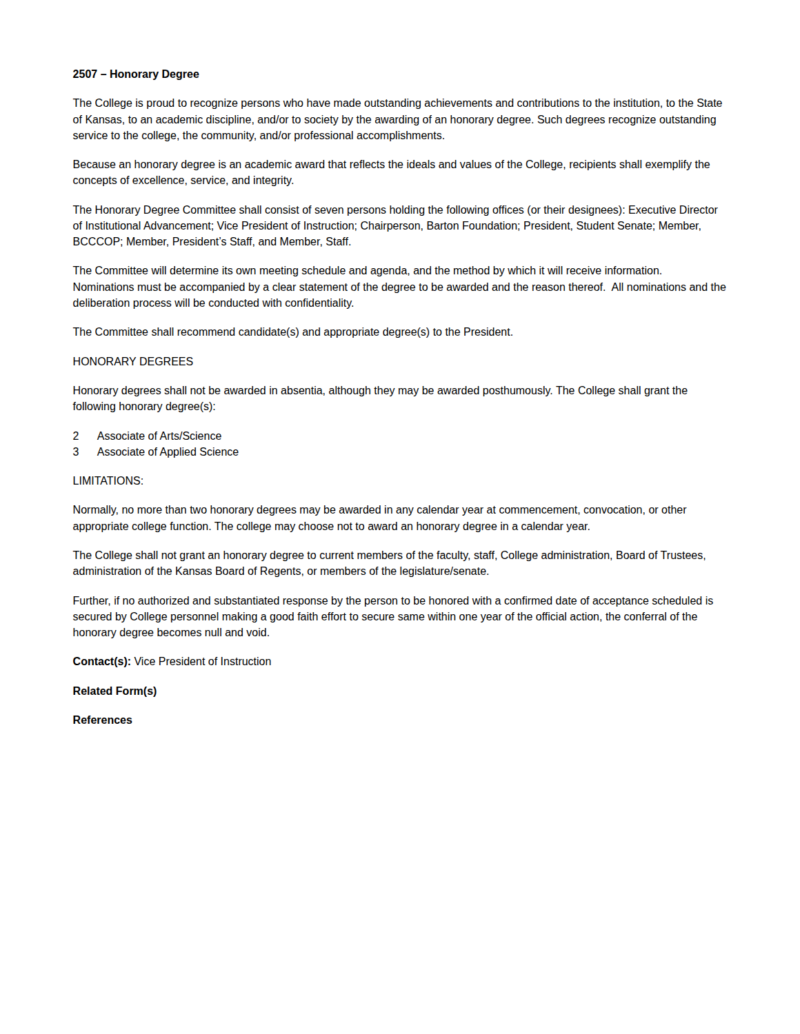2507 – Honorary Degree
The College is proud to recognize persons who have made outstanding achievements and contributions to the institution, to the State of Kansas, to an academic discipline, and/or to society by the awarding of an honorary degree. Such degrees recognize outstanding service to the college, the community, and/or professional accomplishments.
Because an honorary degree is an academic award that reflects the ideals and values of the College, recipients shall exemplify the concepts of excellence, service, and integrity.
The Honorary Degree Committee shall consist of seven persons holding the following offices (or their designees): Executive Director of Institutional Advancement; Vice President of Instruction; Chairperson, Barton Foundation; President, Student Senate; Member, BCCCOP; Member, President’s Staff, and Member, Staff.
The Committee will determine its own meeting schedule and agenda, and the method by which it will receive information. Nominations must be accompanied by a clear statement of the degree to be awarded and the reason thereof. All nominations and the deliberation process will be conducted with confidentiality.
The Committee shall recommend candidate(s) and appropriate degree(s) to the President.
HONORARY DEGREES
Honorary degrees shall not be awarded in absentia, although they may be awarded posthumously. The College shall grant the following honorary degree(s):
2 Associate of Arts/Science
3 Associate of Applied Science
LIMITATIONS:
Normally, no more than two honorary degrees may be awarded in any calendar year at commencement, convocation, or other appropriate college function. The college may choose not to award an honorary degree in a calendar year.
The College shall not grant an honorary degree to current members of the faculty, staff, College administration, Board of Trustees, administration of the Kansas Board of Regents, or members of the legislature/senate.
Further, if no authorized and substantiated response by the person to be honored with a confirmed date of acceptance scheduled is secured by College personnel making a good faith effort to secure same within one year of the official action, the conferral of the honorary degree becomes null and void.
Contact(s): Vice President of Instruction
Related Form(s)
References